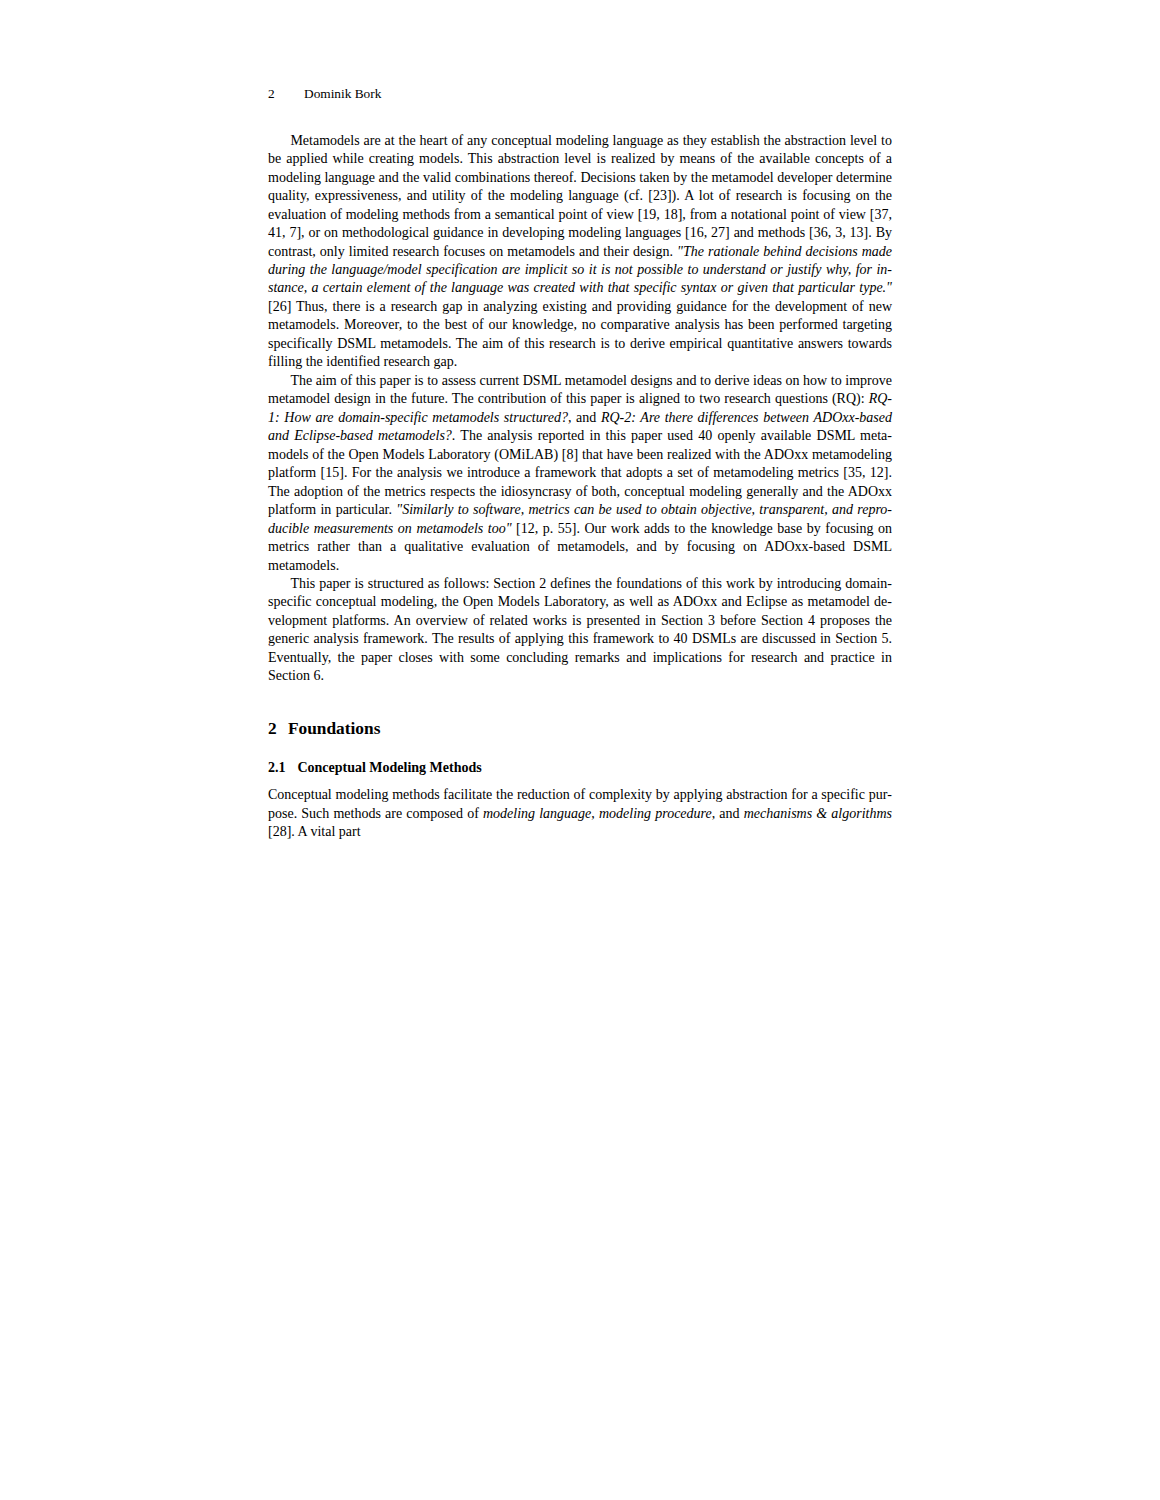2 Dominik Bork
Metamodels are at the heart of any conceptual modeling language as they establish the abstraction level to be applied while creating models. This abstraction level is realized by means of the available concepts of a modeling language and the valid combinations thereof. Decisions taken by the metamodel developer determine quality, expressiveness, and utility of the modeling language (cf. [23]). A lot of research is focusing on the evaluation of modeling methods from a semantical point of view [19, 18], from a notational point of view [37, 41, 7], or on methodological guidance in developing modeling languages [16, 27] and methods [36, 3, 13]. By contrast, only limited research focuses on metamodels and their design. "The rationale behind decisions made during the language/model specification are implicit so it is not possible to understand or justify why, for instance, a certain element of the language was created with that specific syntax or given that particular type." [26] Thus, there is a research gap in analyzing existing and providing guidance for the development of new metamodels. Moreover, to the best of our knowledge, no comparative analysis has been performed targeting specifically DSML metamodels. The aim of this research is to derive empirical quantitative answers towards filling the identified research gap.
The aim of this paper is to assess current DSML metamodel designs and to derive ideas on how to improve metamodel design in the future. The contribution of this paper is aligned to two research questions (RQ): RQ-1: How are domain-specific metamodels structured?, and RQ-2: Are there differences between ADOxx-based and Eclipse-based metamodels?. The analysis reported in this paper used 40 openly available DSML metamodels of the Open Models Laboratory (OMiLAB) [8] that have been realized with the ADOxx metamodeling platform [15]. For the analysis we introduce a framework that adopts a set of metamodeling metrics [35, 12]. The adoption of the metrics respects the idiosyncrasy of both, conceptual modeling generally and the ADOxx platform in particular. "Similarly to software, metrics can be used to obtain objective, transparent, and reproducible measurements on metamodels too" [12, p. 55]. Our work adds to the knowledge base by focusing on metrics rather than a qualitative evaluation of metamodels, and by focusing on ADOxx-based DSML metamodels.
This paper is structured as follows: Section 2 defines the foundations of this work by introducing domain-specific conceptual modeling, the Open Models Laboratory, as well as ADOxx and Eclipse as metamodel development platforms. An overview of related works is presented in Section 3 before Section 4 proposes the generic analysis framework. The results of applying this framework to 40 DSMLs are discussed in Section 5. Eventually, the paper closes with some concluding remarks and implications for research and practice in Section 6.
2 Foundations
2.1 Conceptual Modeling Methods
Conceptual modeling methods facilitate the reduction of complexity by applying abstraction for a specific purpose. Such methods are composed of modeling language, modeling procedure, and mechanisms & algorithms [28]. A vital part